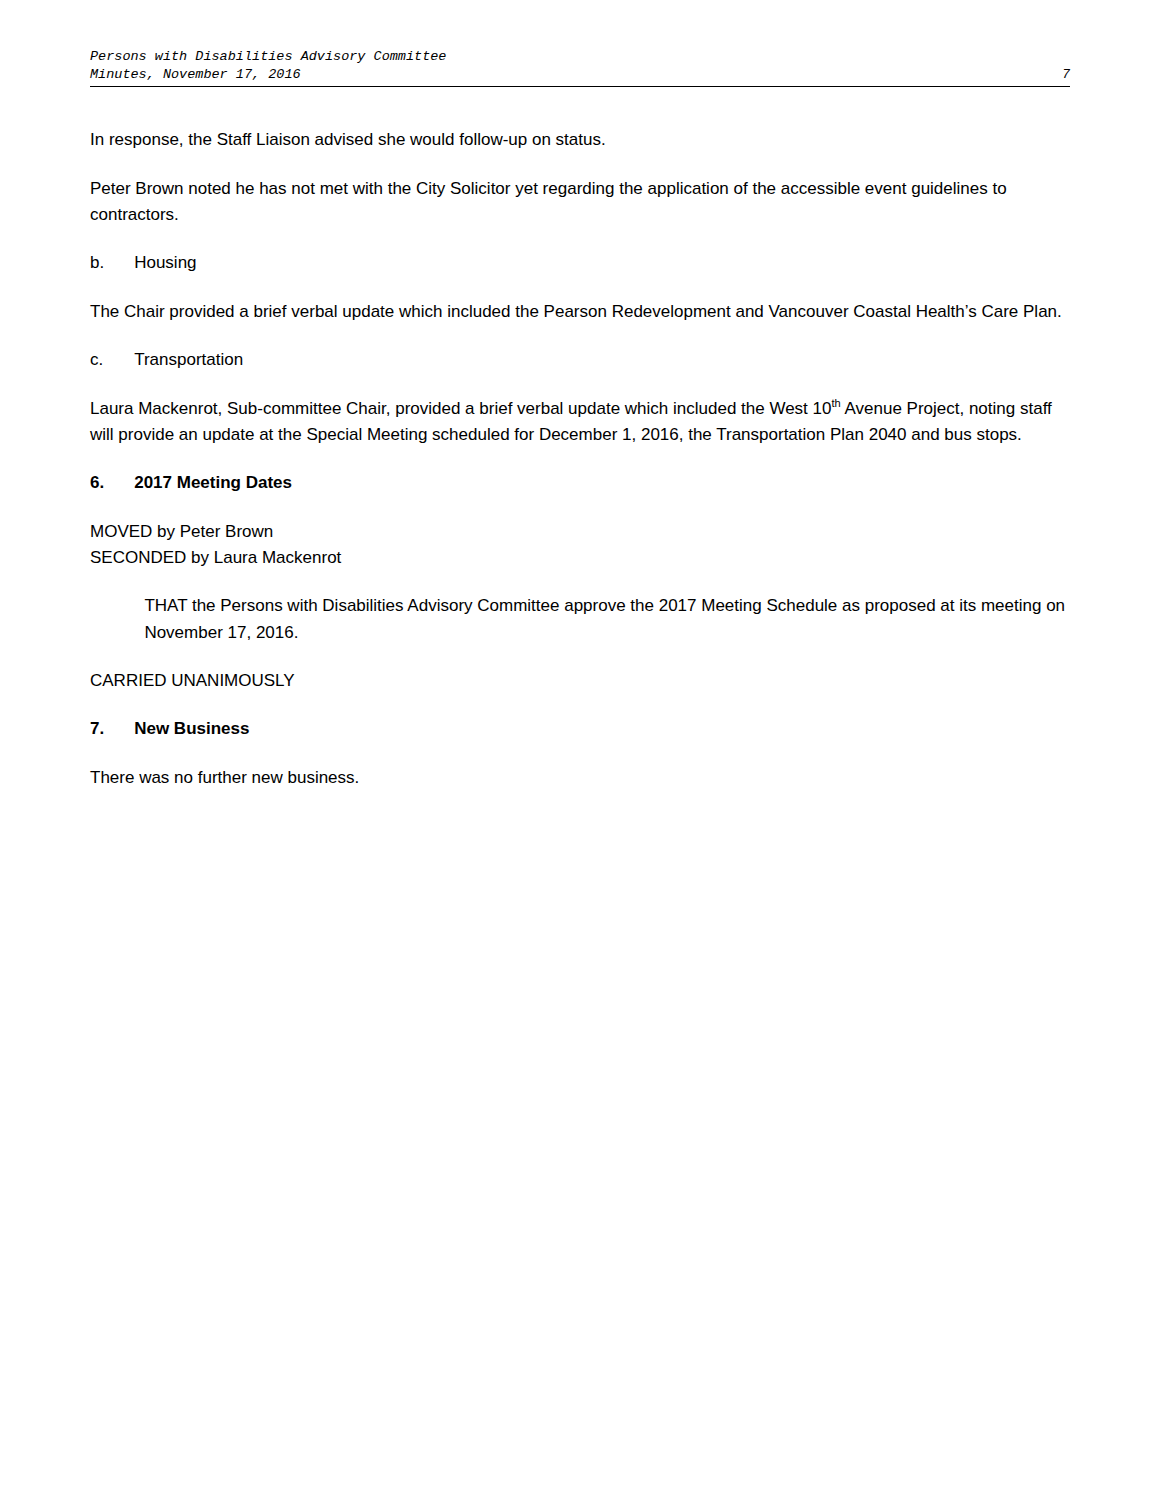Persons with Disabilities Advisory Committee Minutes, November 17, 20167
In response, the Staff Liaison advised she would follow-up on status.
Peter Brown noted he has not met with the City Solicitor yet regarding the application of the accessible event guidelines to contractors.
b. Housing
The Chair provided a brief verbal update which included the Pearson Redevelopment and Vancouver Coastal Health’s Care Plan.
c. Transportation
Laura Mackenrot, Sub-committee Chair, provided a brief verbal update which included the West 10th Avenue Project, noting staff will provide an update at the Special Meeting scheduled for December 1, 2016, the Transportation Plan 2040 and bus stops.
6. 2017 Meeting Dates
MOVED by Peter Brown SECONDED by Laura Mackenrot
THAT the Persons with Disabilities Advisory Committee approve the 2017 Meeting Schedule as proposed at its meeting on November 17, 2016.
CARRIED UNANIMOUSLY
7. New Business
There was no further new business.